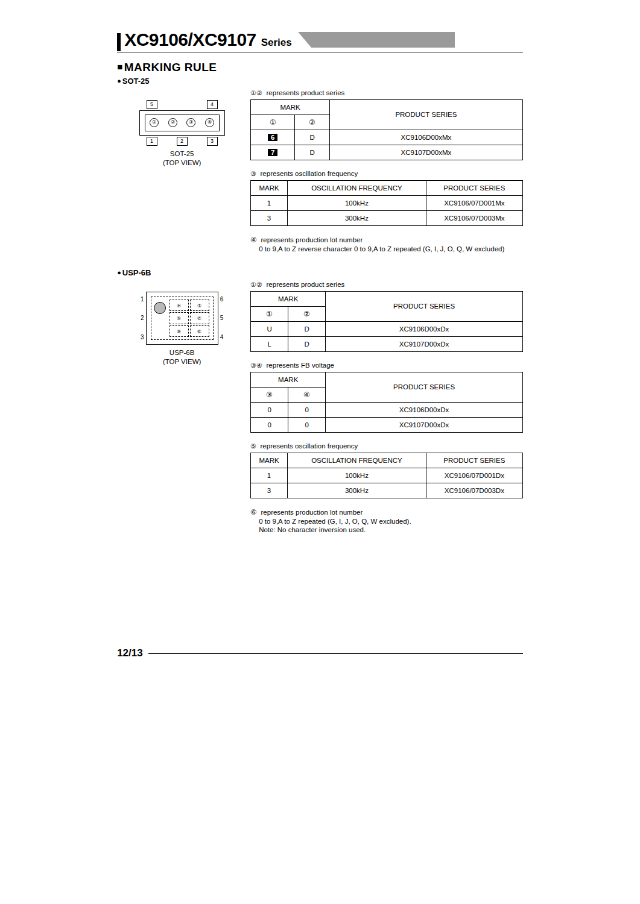XC9106/XC9107 Series
MARKING RULE
SOT-25
5
4
① ② ③ ④
1
2
3
SOT-25
(TOP VIEW)
①② represents product series
| MARK | PRODUCT SERIES |
| --- | --- |
| ① | ② |
| 6 | D | XC9106D00xMx |
| 7 | D | XC9107D00xMx |
③ represents oscillation frequency
| MARK | OSCILLATION FREQUENCY | PRODUCT SERIES |
| --- | --- | --- |
| 1 | 100kHz | XC9106/07D001Mx |
| 3 | 300kHz | XC9106/07D003Mx |
④ represents production lot number
0 to 9,A to Z reverse character 0 to 9,A to Z repeated (G, I, J, O, Q, W excluded)
USP-6B
123
④
①
⑤
②
⑥
③
654
USP-6B
(TOP VIEW)
①② represents product series
| MARK | PRODUCT SERIES |
| --- | --- |
| ① | ② |
| U | D | XC9106D00xDx |
| L | D | XC9107D00xDx |
③④ represents FB voltage
| MARK | PRODUCT SERIES |
| --- | --- |
| ③ | ④ |
| 0 | 0 | XC9106D00xDx |
| 0 | 0 | XC9107D00xDx |
⑤ represents oscillation frequency
| MARK | OSCILLATION FREQUENCY | PRODUCT SERIES |
| --- | --- | --- |
| 1 | 100kHz | XC9106/07D001Dx |
| 3 | 300kHz | XC9106/07D003Dx |
⑥ represents production lot number
0 to 9,A to Z repeated (G, I, J, O, Q, W excluded).
Note: No character inversion used.
12/13